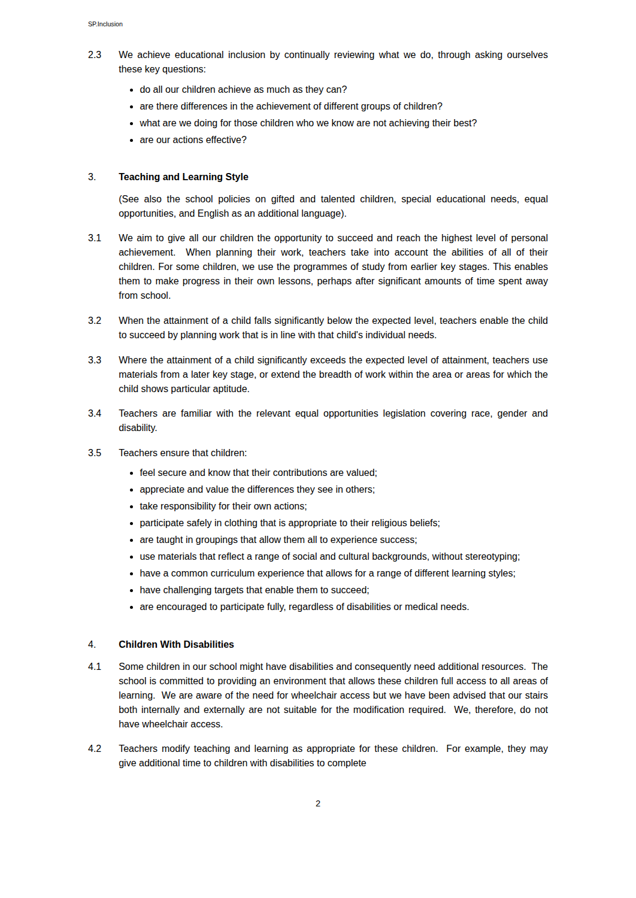SP.Inclusion
2.3
We achieve educational inclusion by continually reviewing what we do, through asking ourselves these key questions:
do all our children achieve as much as they can?
are there differences in the achievement of different groups of children?
what are we doing for those children who we know are not achieving their best?
are our actions effective?
3. Teaching and Learning Style
(See also the school policies on gifted and talented children, special educational needs, equal opportunities, and English as an additional language).
3.1
We aim to give all our children the opportunity to succeed and reach the highest level of personal achievement. When planning their work, teachers take into account the abilities of all of their children. For some children, we use the programmes of study from earlier key stages. This enables them to make progress in their own lessons, perhaps after significant amounts of time spent away from school.
3.2
When the attainment of a child falls significantly below the expected level, teachers enable the child to succeed by planning work that is in line with that child's individual needs.
3.3
Where the attainment of a child significantly exceeds the expected level of attainment, teachers use materials from a later key stage, or extend the breadth of work within the area or areas for which the child shows particular aptitude.
3.4
Teachers are familiar with the relevant equal opportunities legislation covering race, gender and disability.
3.5
Teachers ensure that children:
feel secure and know that their contributions are valued;
appreciate and value the differences they see in others;
take responsibility for their own actions;
participate safely in clothing that is appropriate to their religious beliefs;
are taught in groupings that allow them all to experience success;
use materials that reflect a range of social and cultural backgrounds, without stereotyping;
have a common curriculum experience that allows for a range of different learning styles;
have challenging targets that enable them to succeed;
are encouraged to participate fully, regardless of disabilities or medical needs.
4. Children With Disabilities
4.1
Some children in our school might have disabilities and consequently need additional resources. The school is committed to providing an environment that allows these children full access to all areas of learning. We are aware of the need for wheelchair access but we have been advised that our stairs both internally and externally are not suitable for the modification required. We, therefore, do not have wheelchair access.
4.2
Teachers modify teaching and learning as appropriate for these children. For example, they may give additional time to children with disabilities to complete
2